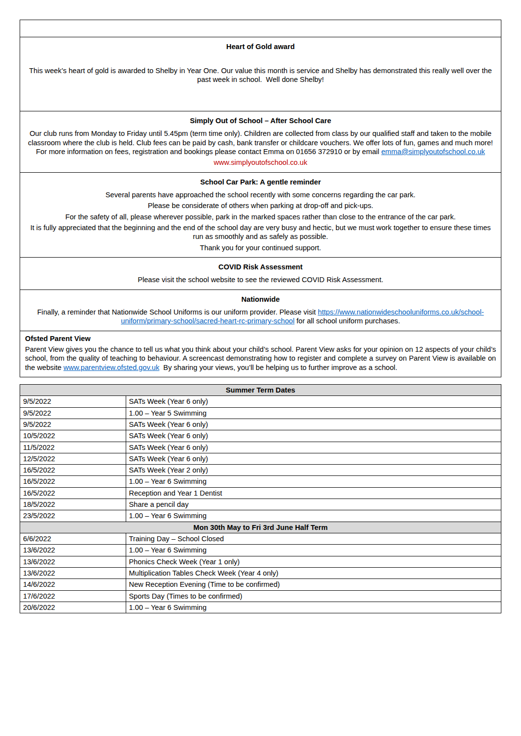| Heart of Gold award This week’s heart of gold is awarded to Shelby in Year One. Our value this month is service and Shelby has demonstrated this really well over the past week in school. Well done Shelby! |
| Simply Out of School – After School Care Our club runs from Monday to Friday until 5.45pm (term time only). Children are collected from class by our qualified staff and taken to the mobile classroom where the club is held. Club fees can be paid by cash, bank transfer or childcare vouchers. We offer lots of fun, games and much more! For more information on fees, registration and bookings please contact Emma on 01656 372910 or by email emma@simplyoutofschool.co.uk www.simplyoutofschool.co.uk |
| School Car Park: A gentle reminder Several parents have approached the school recently with some concerns regarding the car park. Please be considerate of others when parking at drop-off and pick-ups. For the safety of all, please wherever possible, park in the marked spaces rather than close to the entrance of the car park. It is fully appreciated that the beginning and the end of the school day are very busy and hectic, but we must work together to ensure these times run as smoothly and as safely as possible. Thank you for your continued support. |
| COVID Risk Assessment Please visit the school website to see the reviewed COVID Risk Assessment. |
| Nationwide Finally, a reminder that Nationwide School Uniforms is our uniform provider. Please visit https://www.nationwideschooluniforms.co.uk/school-uniform/primary-school/sacred-heart-rc-primary-school for all school uniform purchases. |
| Ofsted Parent View Parent View gives you the chance to tell us what you think about your child’s school. Parent View asks for your opinion on 12 aspects of your child’s school, from the quality of teaching to behaviour. A screencast demonstrating how to register and complete a survey on Parent View is available on the website www.parentview.ofsted.gov.uk By sharing your views, you’ll be helping us to further improve as a school. |
| Summer Term Dates |
| --- |
| 9/5/2022 | SATs Week (Year 6 only) |
| 9/5/2022 | 1.00 – Year 5 Swimming |
| 9/5/2022 | SATs Week (Year 6 only) |
| 10/5/2022 | SATs Week (Year 6 only) |
| 11/5/2022 | SATs Week (Year 6 only) |
| 12/5/2022 | SATs Week (Year 6 only) |
| 16/5/2022 | SATs Week (Year 2 only) |
| 16/5/2022 | 1.00 – Year 6 Swimming |
| 16/5/2022 | Reception and Year 1 Dentist |
| 18/5/2022 | Share a pencil day |
| 23/5/2022 | 1.00 – Year 6 Swimming |
| Mon 30th May to Fri 3rd June Half Term |
| 6/6/2022 | Training Day – School Closed |
| 13/6/2022 | 1.00 – Year 6 Swimming |
| 13/6/2022 | Phonics Check Week (Year 1 only) |
| 13/6/2022 | Multiplication Tables Check Week (Year 4 only) |
| 14/6/2022 | New Reception Evening (Time to be confirmed) |
| 17/6/2022 | Sports Day (Times to be confirmed) |
| 20/6/2022 | 1.00 – Year 6 Swimming |